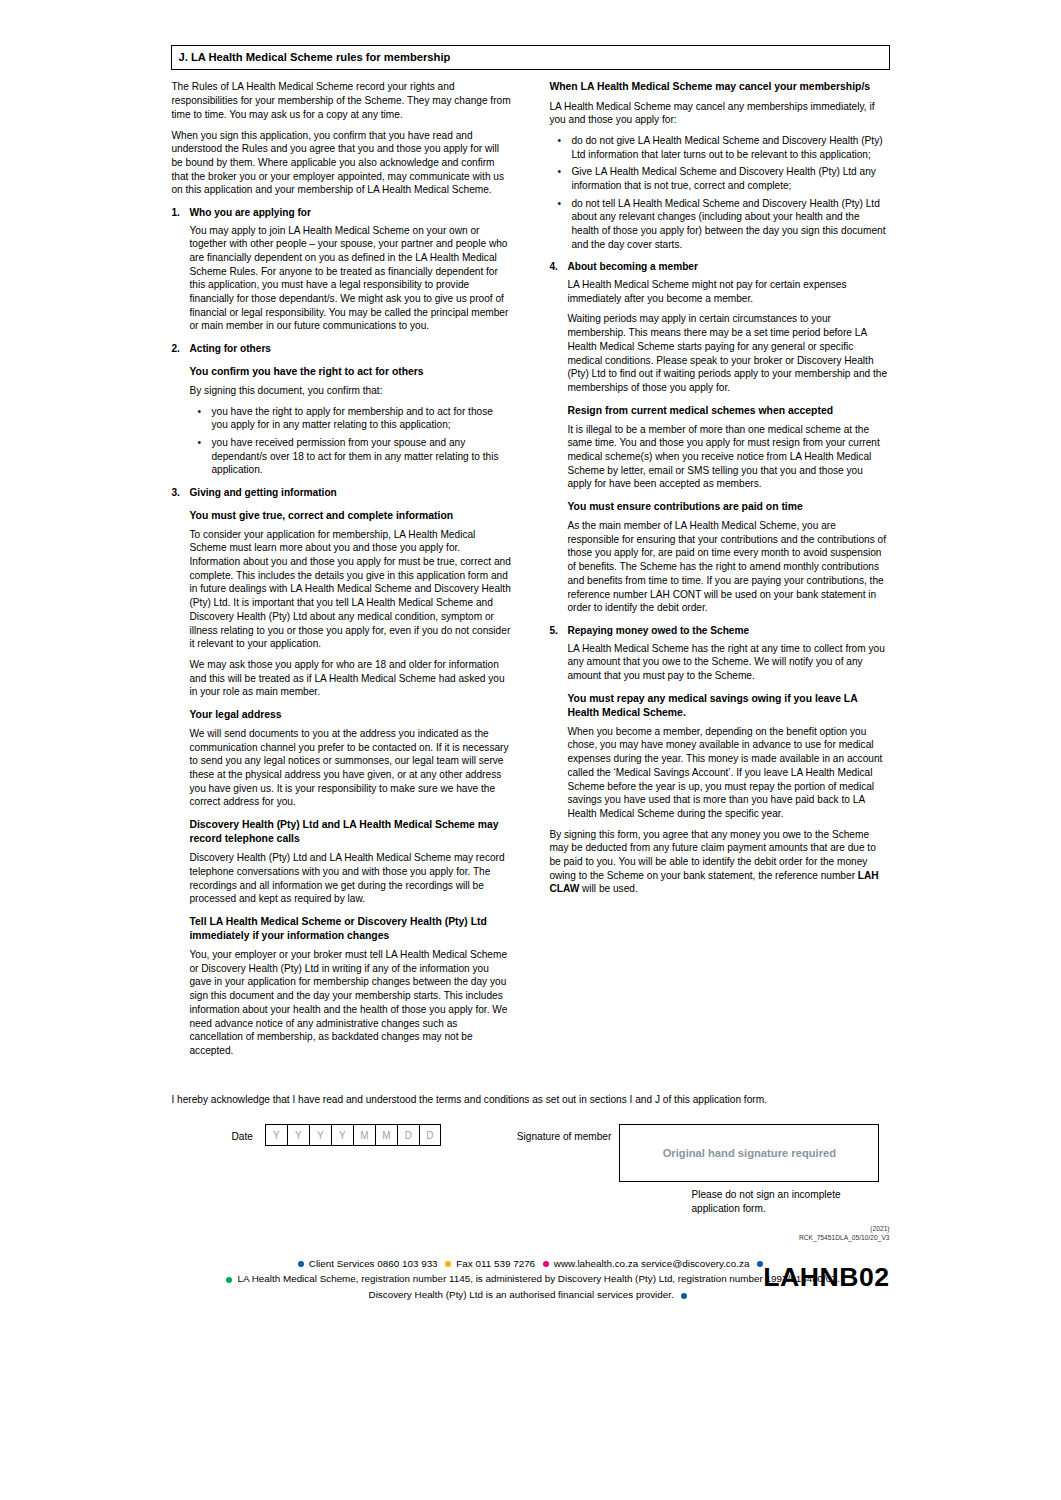J. LA Health Medical Scheme rules for membership
The Rules of LA Health Medical Scheme record your rights and responsibilities for your membership of the Scheme. They may change from time to time. You may ask us for a copy at any time.
When you sign this application, you confirm that you have read and understood the Rules and you agree that you and those you apply for will be bound by them. Where applicable you also acknowledge and confirm that the broker you or your employer appointed, may communicate with us on this application and your membership of LA Health Medical Scheme.
1.
Who you are applying for
You may apply to join LA Health Medical Scheme on your own or together with other people – your spouse, your partner and people who are financially dependent on you as defined in the LA Health Medical Scheme Rules. For anyone to be treated as financially dependent for this application, you must have a legal responsibility to provide financially for those dependant/s. We might ask you to give us proof of financial or legal responsibility. You may be called the principal member or main member in our future communications to you.
2.
Acting for others
You confirm you have the right to act for others
By signing this document, you confirm that:
you have the right to apply for membership and to act for those you apply for in any matter relating to this application;
you have received permission from your spouse and any dependant/s over 18 to act for them in any matter relating to this application.
3.
Giving and getting information
You must give true, correct and complete information
To consider your application for membership, LA Health Medical Scheme must learn more about you and those you apply for. Information about you and those you apply for must be true, correct and complete. This includes the details you give in this application form and in future dealings with LA Health Medical Scheme and Discovery Health (Pty) Ltd. It is important that you tell LA Health Medical Scheme and Discovery Health (Pty) Ltd about any medical condition, symptom or illness relating to you or those you apply for, even if you do not consider it relevant to your application.
We may ask those you apply for who are 18 and older for information and this will be treated as if LA Health Medical Scheme had asked you in your role as main member.
Your legal address
We will send documents to you at the address you indicated as the communication channel you prefer to be contacted on. If it is necessary to send you any legal notices or summonses, our legal team will serve these at the physical address you have given, or at any other address you have given us. It is your responsibility to make sure we have the correct address for you.
Discovery Health (Pty) Ltd and LA Health Medical Scheme may record telephone calls
Discovery Health (Pty) Ltd and LA Health Medical Scheme may record telephone conversations with you and with those you apply for. The recordings and all information we get during the recordings will be processed and kept as required by law.
Tell LA Health Medical Scheme or Discovery Health (Pty) Ltd immediately if your information changes
You, your employer or your broker must tell LA Health Medical Scheme or Discovery Health (Pty) Ltd in writing if any of the information you gave in your application for membership changes between the day you sign this document and the day your membership starts. This includes information about your health and the health of those you apply for. We need advance notice of any administrative changes such as cancellation of membership, as backdated changes may not be accepted.
When LA Health Medical Scheme may cancel your membership/s
LA Health Medical Scheme may cancel any memberships immediately, if you and those you apply for:
do do not give LA Health Medical Scheme and Discovery Health (Pty) Ltd information that later turns out to be relevant to this application;
Give LA Health Medical Scheme and Discovery Health (Pty) Ltd any information that is not true, correct and complete;
do not tell LA Health Medical Scheme and Discovery Health (Pty) Ltd about any relevant changes (including about your health and the health of those you apply for) between the day you sign this document and the day cover starts.
4.
About becoming a member
LA Health Medical Scheme might not pay for certain expenses immediately after you become a member.
Waiting periods may apply in certain circumstances to your membership. This means there may be a set time period before LA Health Medical Scheme starts paying for any general or specific medical conditions. Please speak to your broker or Discovery Health (Pty) Ltd to find out if waiting periods apply to your membership and the memberships of those you apply for.
Resign from current medical schemes when accepted
It is illegal to be a member of more than one medical scheme at the same time. You and those you apply for must resign from your current medical scheme(s) when you receive notice from LA Health Medical Scheme by letter, email or SMS telling you that you and those you apply for have been accepted as members.
You must ensure contributions are paid on time
As the main member of LA Health Medical Scheme, you are responsible for ensuring that your contributions and the contributions of those you apply for, are paid on time every month to avoid suspension of benefits. The Scheme has the right to amend monthly contributions and benefits from time to time. If you are paying your contributions, the reference number LAH CONT will be used on your bank statement in order to identify the debit order.
5.
Repaying money owed to the Scheme
LA Health Medical Scheme has the right at any time to collect from you any amount that you owe to the Scheme. We will notify you of any amount that you must pay to the Scheme.
You must repay any medical savings owing if you leave LA Health Medical Scheme.
When you become a member, depending on the benefit option you chose, you may have money available in advance to use for medical expenses during the year. This money is made available in an account called the ‘Medical Savings Account’. If you leave LA Health Medical Scheme before the year is up, you must repay the portion of medical savings you have used that is more than you have paid back to LA Health Medical Scheme during the specific year.
By signing this form, you agree that any money you owe to the Scheme may be deducted from any future claim payment amounts that are due to be paid to you. You will be able to identify the debit order for the money owing to the Scheme on your bank statement, the reference number LAH CLAW will be used.
I hereby acknowledge that I have read and understood the terms and conditions as set out in sections I and J of this application form.
Date
Y
Y
Y
Y
M
M
D
D
Signature of member
Original hand signature required
Please do not sign an incomplete application form.
Client Services 0860 103 933 Fax 011 539 7276 www.lahealth.co.za service@discovery.co.za
LA Health Medical Scheme, registration number 1145, is administered by Discovery Health (Pty) Ltd, registration number 1997/013480/07.
Discovery Health (Pty) Ltd is an authorised financial services provider.
(2021)
RCK_75451DLA_05/10/20_V3
LAHNB02